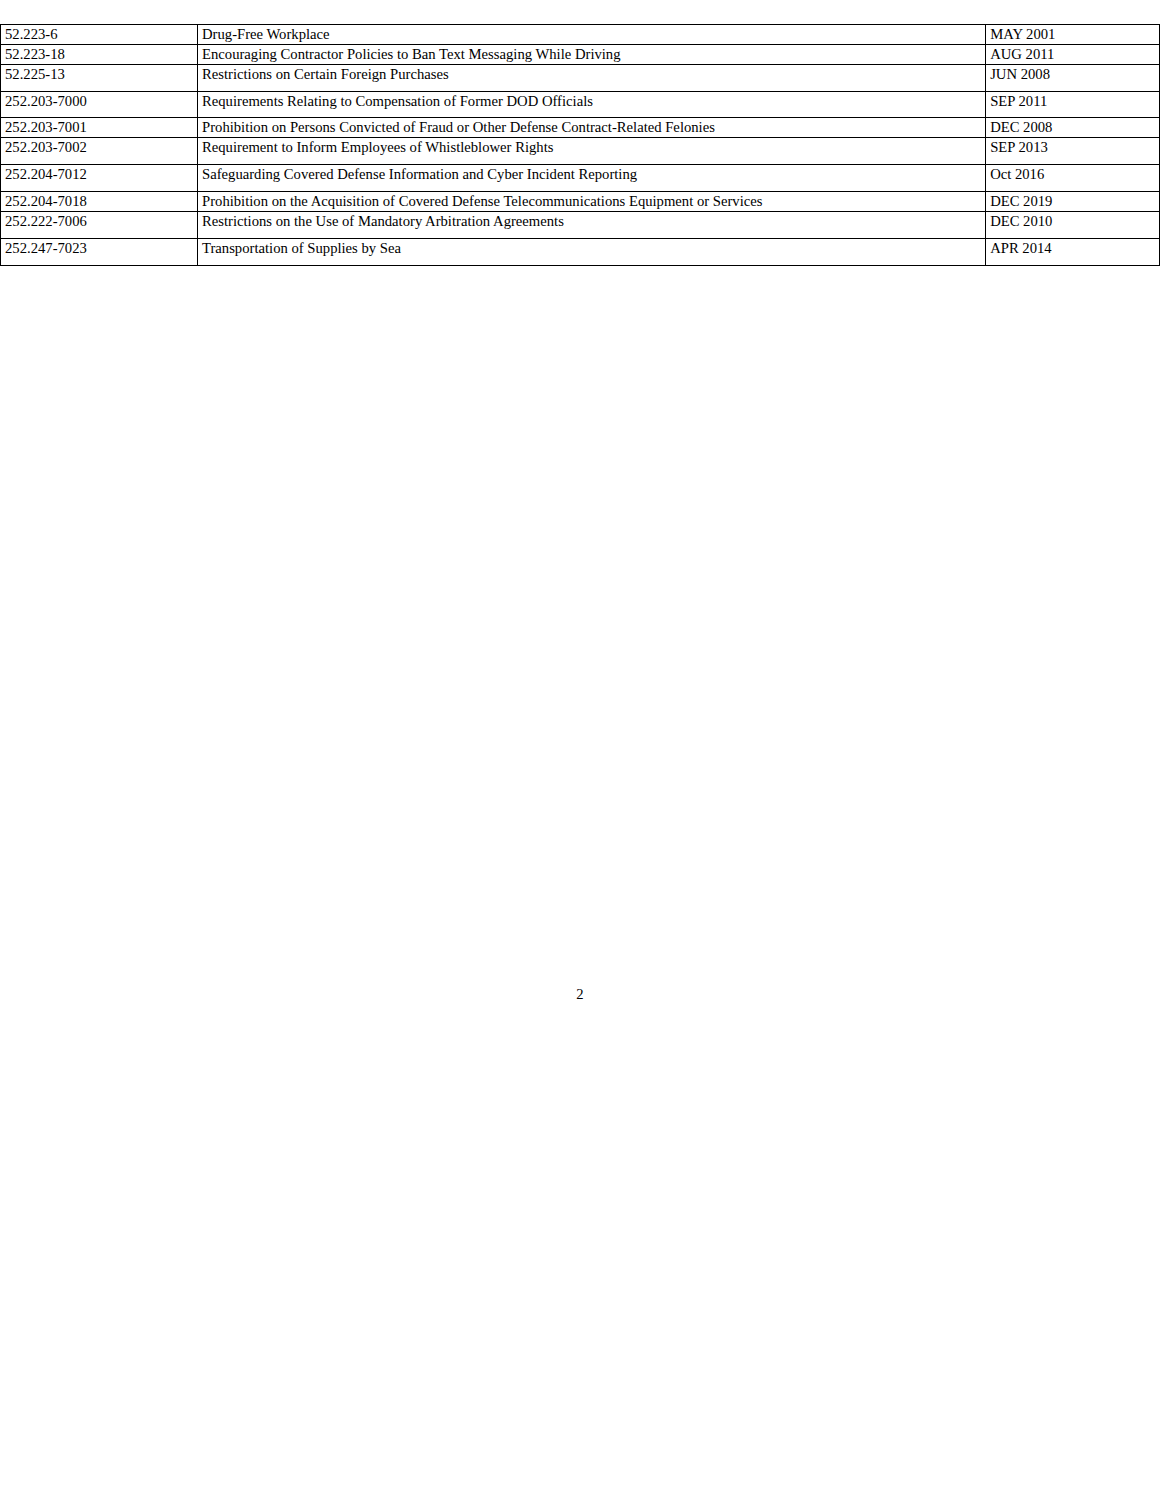| 52.223-6 | Drug-Free Workplace | MAY 2001 |
| 52.223-18 | Encouraging Contractor Policies to Ban Text Messaging While Driving | AUG 2011 |
| 52.225-13 | Restrictions on Certain Foreign Purchases | JUN 2008 |
| 252.203-7000 | Requirements Relating to Compensation of Former DOD Officials | SEP 2011 |
| 252.203-7001 | Prohibition on Persons Convicted of Fraud or Other Defense Contract-Related Felonies | DEC 2008 |
| 252.203-7002 | Requirement to Inform Employees of Whistleblower Rights | SEP 2013 |
| 252.204-7012 | Safeguarding Covered Defense Information and Cyber Incident Reporting | Oct 2016 |
| 252.204-7018 | Prohibition on the Acquisition of Covered Defense Telecommunications Equipment or Services | DEC 2019 |
| 252.222-7006 | Restrictions on the Use of Mandatory Arbitration Agreements | DEC 2010 |
| 252.247-7023 | Transportation of Supplies by Sea | APR 2014 |
2